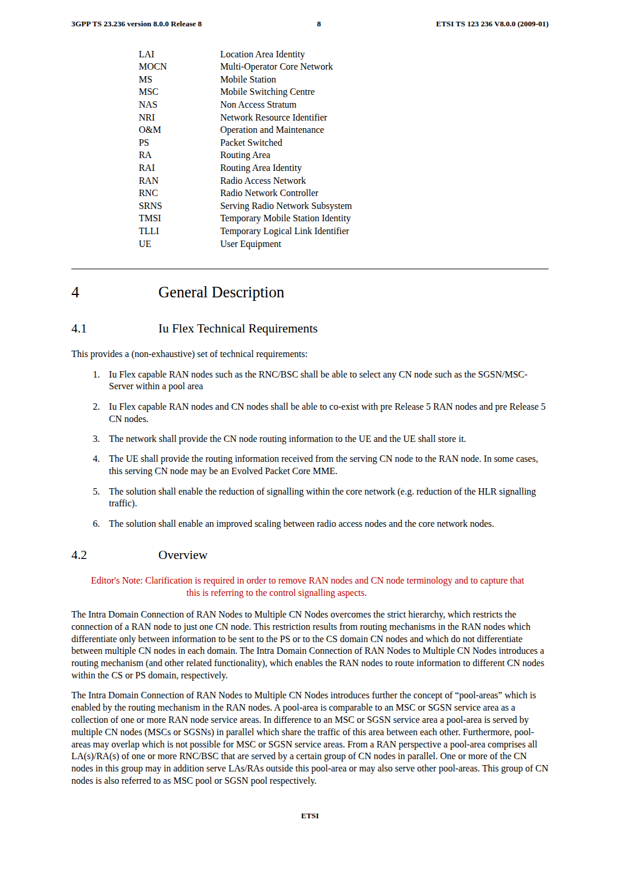3GPP TS 23.236 version 8.0.0 Release 8 8 ETSI TS 123 236 V8.0.0 (2009-01)
LAI Location Area Identity
MOCN Multi-Operator Core Network
MS Mobile Station
MSC Mobile Switching Centre
NAS Non Access Stratum
NRI Network Resource Identifier
O&M Operation and Maintenance
PS Packet Switched
RA Routing Area
RAI Routing Area Identity
RAN Radio Access Network
RNC Radio Network Controller
SRNS Serving Radio Network Subsystem
TMSI Temporary Mobile Station Identity
TLLI Temporary Logical Link Identifier
UE User Equipment
4 General Description
4.1 Iu Flex Technical Requirements
This provides a (non-exhaustive) set of technical requirements:
Iu Flex capable RAN nodes such as the RNC/BSC shall be able to select any CN node such as the SGSN/MSC-Server within a pool area
Iu Flex capable RAN nodes and CN nodes shall be able to co-exist with pre Release 5 RAN nodes and pre Release 5 CN nodes.
The network shall provide the CN node routing information to the UE and the UE shall store it.
The UE shall provide the routing information received from the serving CN node to the RAN node. In some cases, this serving CN node may be an Evolved Packet Core MME.
The solution shall enable the reduction of signalling within the core network (e.g. reduction of the HLR signalling traffic).
The solution shall enable an improved scaling between radio access nodes and the core network nodes.
4.2 Overview
Editor's Note: Clarification is required in order to remove RAN nodes and CN node terminology and to capture that this is referring to the control signalling aspects.
The Intra Domain Connection of RAN Nodes to Multiple CN Nodes overcomes the strict hierarchy, which restricts the connection of a RAN node to just one CN node. This restriction results from routing mechanisms in the RAN nodes which differentiate only between information to be sent to the PS or to the CS domain CN nodes and which do not differentiate between multiple CN nodes in each domain. The Intra Domain Connection of RAN Nodes to Multiple CN Nodes introduces a routing mechanism (and other related functionality), which enables the RAN nodes to route information to different CN nodes within the CS or PS domain, respectively.
The Intra Domain Connection of RAN Nodes to Multiple CN Nodes introduces further the concept of “pool-areas” which is enabled by the routing mechanism in the RAN nodes. A pool-area is comparable to an MSC or SGSN service area as a collection of one or more RAN node service areas. In difference to an MSC or SGSN service area a pool-area is served by multiple CN nodes (MSCs or SGSNs) in parallel which share the traffic of this area between each other. Furthermore, pool-areas may overlap which is not possible for MSC or SGSN service areas. From a RAN perspective a pool-area comprises all LA(s)/RA(s) of one or more RNC/BSC that are served by a certain group of CN nodes in parallel. One or more of the CN nodes in this group may in addition serve LAs/RAs outside this pool-area or may also serve other pool-areas. This group of CN nodes is also referred to as MSC pool or SGSN pool respectively.
ETSI